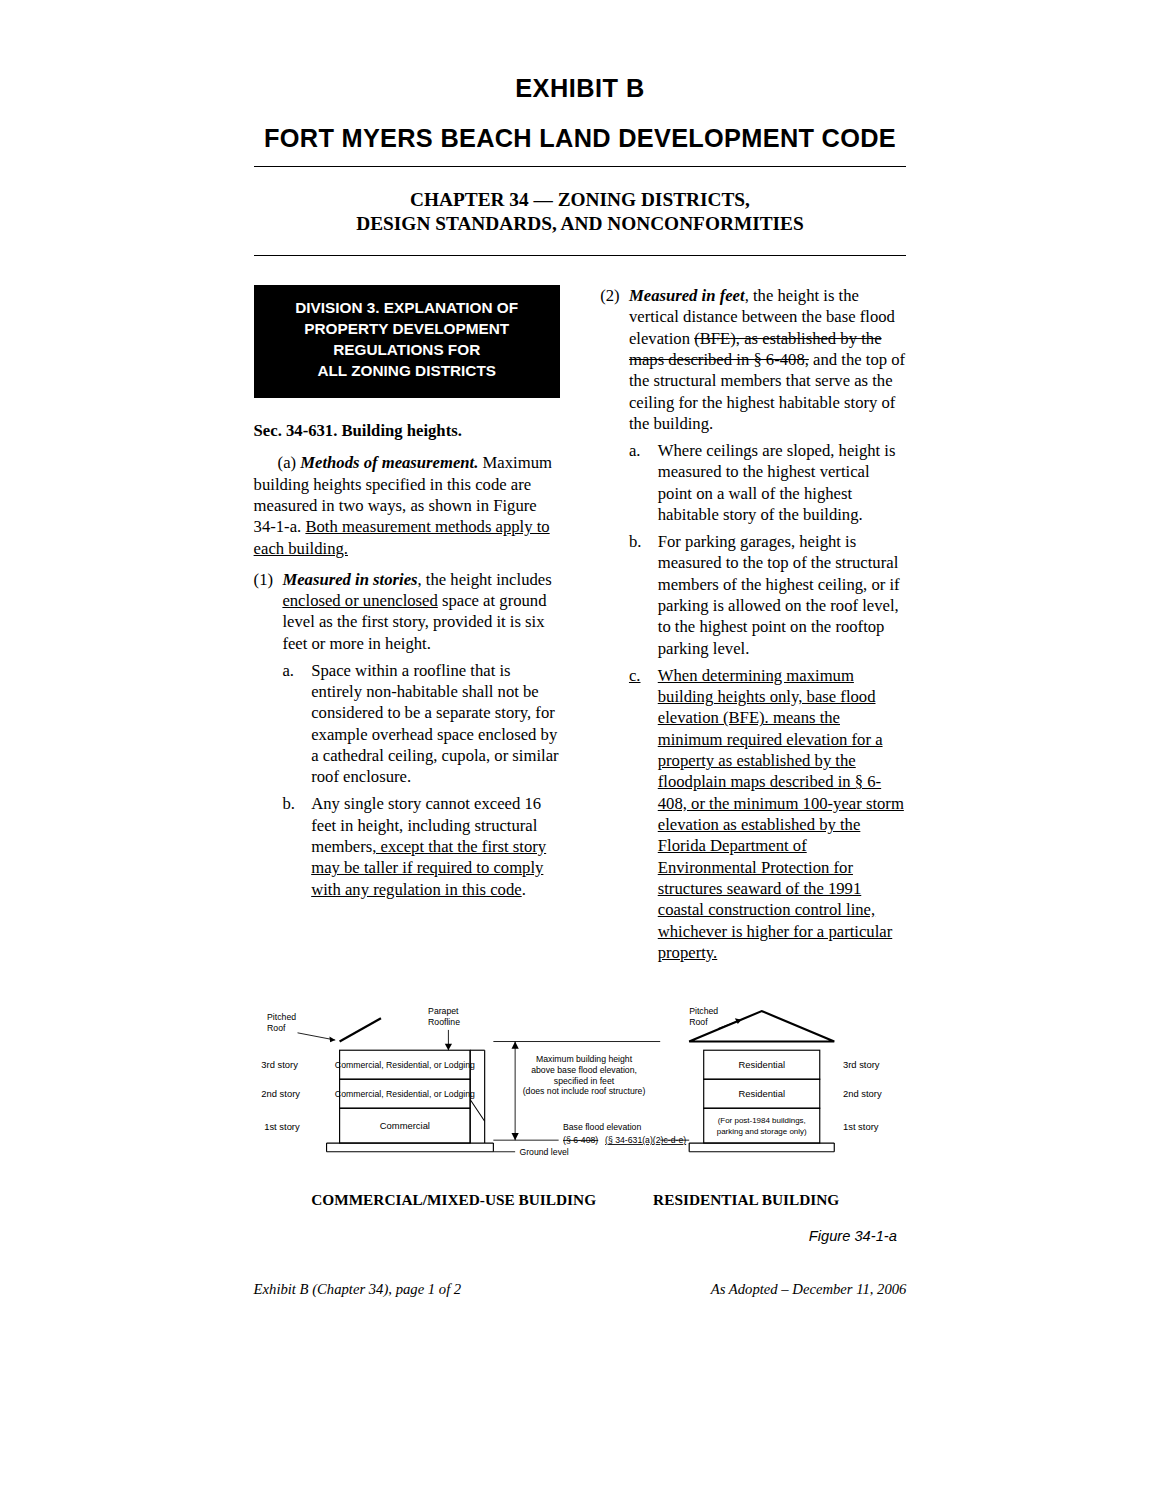EXHIBIT B
FORT MYERS BEACH LAND DEVELOPMENT CODE
CHAPTER 34 — ZONING DISTRICTS,
DESIGN STANDARDS, AND NONCONFORMITIES
DIVISION 3. EXPLANATION OF
PROPERTY DEVELOPMENT
REGULATIONS FOR
ALL ZONING DISTRICTS
Sec. 34-631. Building heights.
(a) Methods of measurement. Maximum building heights specified in this code are measured in two ways, as shown in Figure 34-1-a. Both measurement methods apply to each building.
(1) Measured in stories, the height includes enclosed or unenclosed space at ground level as the first story, provided it is six feet or more in height.
a. Space within a roofline that is entirely non-habitable shall not be considered to be a separate story, for example overhead space enclosed by a cathedral ceiling, cupola, or similar roof enclosure.
b. Any single story cannot exceed 16 feet in height, including structural members, except that the first story may be taller if required to comply with any regulation in this code.
(2) Measured in feet, the height is the vertical distance between the base flood elevation (BFE), as established by the maps described in § 6-408, and the top of the structural members that serve as the ceiling for the highest habitable story of the building.
a. Where ceilings are sloped, height is measured to the highest vertical point on a wall of the highest habitable story of the building.
b. For parking garages, height is measured to the top of the structural members of the highest ceiling, or if parking is allowed on the roof level, to the highest point on the rooftop parking level.
c. When determining maximum building heights only, base flood elevation (BFE). means the minimum required elevation for a property as established by the floodplain maps described in § 6-408, or the minimum 100-year storm elevation as established by the Florida Department of Environmental Protection for structures seaward of the 1991 coastal construction control line, whichever is higher for a particular property.
Pitched Roof Parapet Roofline 3rd story 2nd story 1st story Commercial, Residential, or Lodging Commercial, Residential, or Lodging Commercial Ground level Maximum building height above base flood elevation, specified in feet (does not include roof structure) Base flood elevation (§ 6-408) (§ 34-631(a)(2)c-d-e) Pitched Roof Residential Residential (For post-1984 buildings, parking and storage only) 3rd story 2nd story 1st story
COMMERCIAL/MIXED-USE BUILDING RESIDENTIAL BUILDING
Figure 34-1-a
Exhibit B (Chapter 34), page 1 of 2 As Adopted – December 11, 2006